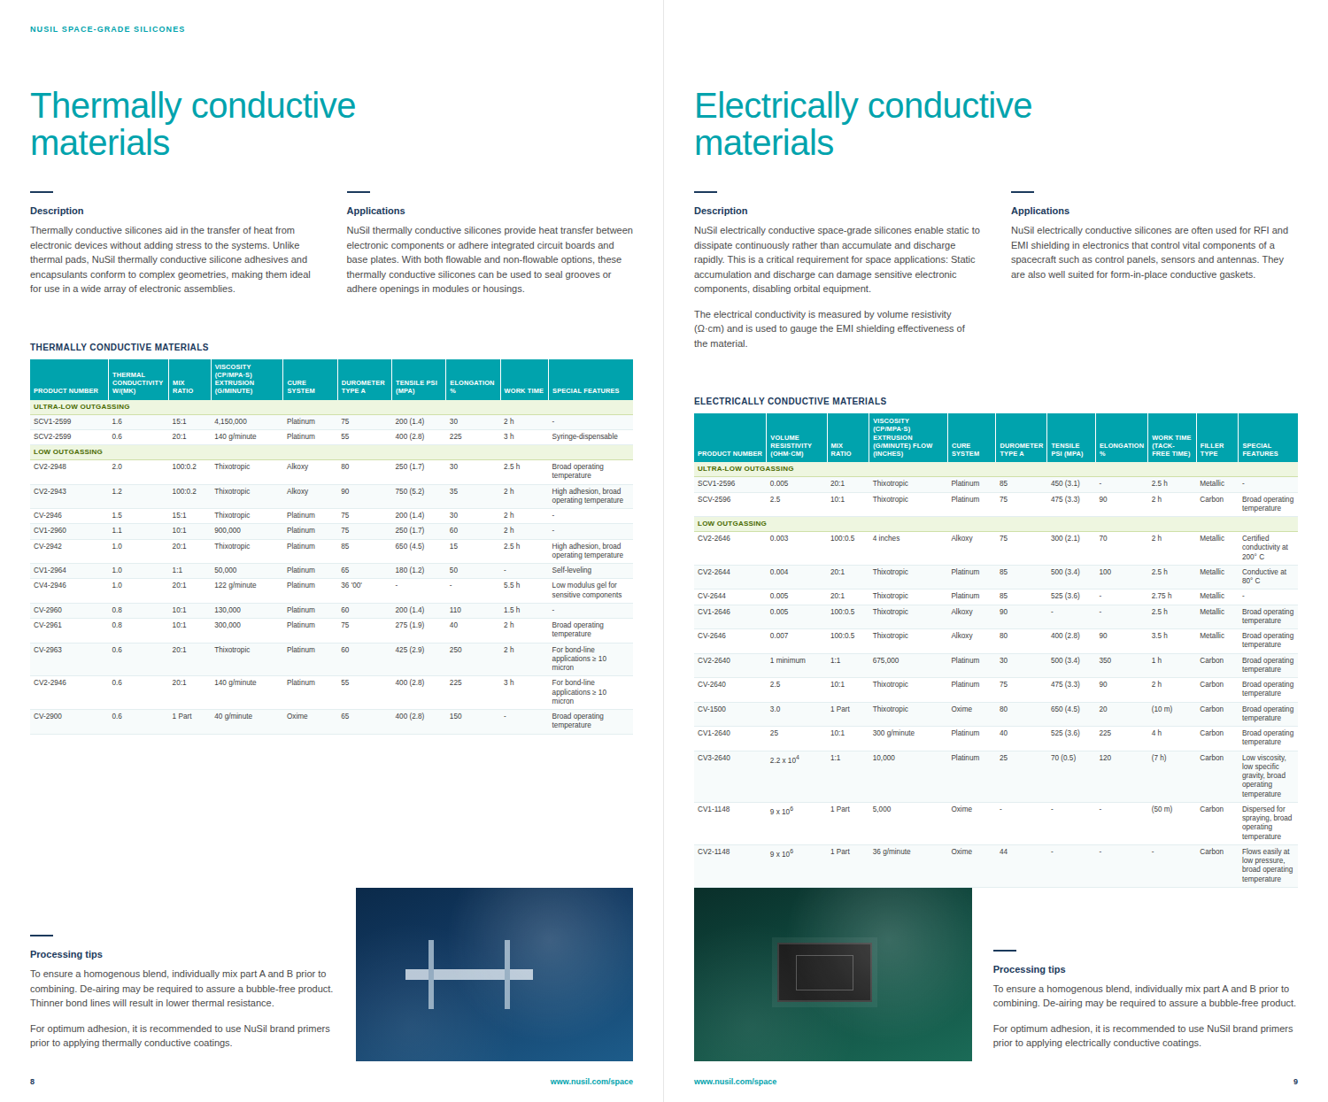NuSil Space-Grade Silicones
Thermally conductive
materials
Description
Thermally conductive silicones aid in the transfer of heat from electronic devices without adding stress to the systems. Unlike thermal pads, NuSil thermally conductive silicone adhesives and encapsulants conform to complex geometries, making them ideal for use in a wide array of electronic assemblies.
Applications
NuSil thermally conductive silicones provide heat transfer between electronic components or adhere integrated circuit boards and base plates. With both flowable and non-flowable options, these thermally conductive silicones can be used to seal grooves or adhere openings in modules or housings.
Thermally conductive materials
| Product number | Thermal conductivity W/(mK) | Mix ratio | Viscosity (cP/mPa·s) Extrusion (g/minute) | Cure system | Durometer Type A | Tensile psi (MPa) | Elongation % | Work time | Special features |
| --- | --- | --- | --- | --- | --- | --- | --- | --- | --- |
| Ultra-low outgassing |
| SCV1-2599 | 1.6 | 15:1 | 4,150,000 | Platinum | 75 | 200 (1.4) | 30 | 2 h | - |
| SCV2-2599 | 0.6 | 20:1 | 140 g/minute | Platinum | 55 | 400 (2.8) | 225 | 3 h | Syringe-dispensable |
| Low outgassing |
| CV2-2948 | 2.0 | 100:0.2 | Thixotropic | Alkoxy | 80 | 250 (1.7) | 30 | 2.5 h | Broad operating temperature |
| CV2-2943 | 1.2 | 100:0.2 | Thixotropic | Alkoxy | 90 | 750 (5.2) | 35 | 2 h | High adhesion, broad operating temperature |
| CV-2946 | 1.5 | 15:1 | Thixotropic | Platinum | 75 | 200 (1.4) | 30 | 2 h | - |
| CV1-2960 | 1.1 | 10:1 | 900,000 | Platinum | 75 | 250 (1.7) | 60 | 2 h | - |
| CV-2942 | 1.0 | 20:1 | Thixotropic | Platinum | 85 | 650 (4.5) | 15 | 2.5 h | High adhesion, broad operating temperature |
| CV1-2964 | 1.0 | 1:1 | 50,000 | Platinum | 65 | 180 (1.2) | 50 | - | Self-leveling |
| CV4-2946 | 1.0 | 20:1 | 122 g/minute | Platinum | 36 '00' | - | - | 5.5 h | Low modulus gel for sensitive components |
| CV-2960 | 0.8 | 10:1 | 130,000 | Platinum | 60 | 200 (1.4) | 110 | 1.5 h | - |
| CV-2961 | 0.8 | 10:1 | 300,000 | Platinum | 75 | 275 (1.9) | 40 | 2 h | Broad operating temperature |
| CV-2963 | 0.6 | 20:1 | Thixotropic | Platinum | 60 | 425 (2.9) | 250 | 2 h | For bond-line applications ≥ 10 micron |
| CV2-2946 | 0.6 | 20:1 | 140 g/minute | Platinum | 55 | 400 (2.8) | 225 | 3 h | For bond-line applications ≥ 10 micron |
| CV-2900 | 0.6 | 1 Part | 40 g/minute | Oxime | 65 | 400 (2.8) | 150 | - | Broad operating temperature |
Processing tips
To ensure a homogenous blend, individually mix part A and B prior to combining. De-airing may be required to assure a bubble-free product. Thinner bond lines will result in lower thermal resistance.
For optimum adhesion, it is recommended to use NuSil brand primers prior to applying thermally conductive coatings.
8 www.nusil.com/space
NuSil Space-Grade Silicones
Electrically conductive
materials
Description
NuSil electrically conductive space-grade silicones enable static to dissipate continuously rather than accumulate and discharge rapidly. This is a critical requirement for space applications: Static accumulation and discharge can damage sensitive electronic components, disabling orbital equipment.
The electrical conductivity is measured by volume resistivity (Ω·cm) and is used to gauge the EMI shielding effectiveness of the material.
Applications
NuSil electrically conductive silicones are often used for RFI and EMI shielding in electronics that control vital components of a spacecraft such as control panels, sensors and antennas. They are also well suited for form-in-place conductive gaskets.
Electrically conductive materials
| Product number | Volume resistivity (ohm·cm) | Mix ratio | Viscosity (cP/mPa·s) Extrusion (g/minute) Flow (inches) | Cure system | Durometer Type A | Tensile psi (MPa) | Elongation % | Work time (tack-free time) | Filler type | Special features |
| --- | --- | --- | --- | --- | --- | --- | --- | --- | --- | --- |
| Ultra-low outgassing |
| SCV1-2596 | 0.005 | 20:1 | Thixotropic | Platinum | 85 | 450 (3.1) | - | 2.5 h | Metallic | - |
| SCV-2596 | 2.5 | 10:1 | Thixotropic | Platinum | 75 | 475 (3.3) | 90 | 2 h | Carbon | Broad operating temperature |
| Low outgassing |
| CV2-2646 | 0.003 | 100:0.5 | 4 inches | Alkoxy | 75 | 300 (2.1) | 70 | 2 h | Metallic | Certified conductivity at 200° C |
| CV2-2644 | 0.004 | 20:1 | Thixotropic | Platinum | 85 | 500 (3.4) | 100 | 2.5 h | Metallic | Conductive at 80° C |
| CV-2644 | 0.005 | 20:1 | Thixotropic | Platinum | 85 | 525 (3.6) | - | 2.75 h | Metallic | - |
| CV1-2646 | 0.005 | 100:0.5 | Thixotropic | Alkoxy | 90 | - | - | 2.5 h | Metallic | Broad operating temperature |
| CV-2646 | 0.007 | 100:0.5 | Thixotropic | Alkoxy | 80 | 400 (2.8) | 90 | 3.5 h | Metallic | Broad operating temperature |
| CV2-2640 | 1 minimum | 1:1 | 675,000 | Platinum | 30 | 500 (3.4) | 350 | 1 h | Carbon | Broad operating temperature |
| CV-2640 | 2.5 | 10:1 | Thixotropic | Platinum | 75 | 475 (3.3) | 90 | 2 h | Carbon | Broad operating temperature |
| CV-1500 | 3.0 | 1 Part | Thixotropic | Oxime | 80 | 650 (4.5) | 20 | (10 m) | Carbon | Broad operating temperature |
| CV1-2640 | 25 | 10:1 | 300 g/minute | Platinum | 40 | 525 (3.6) | 225 | 4 h | Carbon | Broad operating temperature |
| CV3-2640 | 2.2 x 10 4 | 1:1 | 10,000 | Platinum | 25 | 70 (0.5) | 120 | (7 h) | Carbon | Low viscosity, low specific gravity, broad operating temperature |
| CV1-1148 | 9 x 10 6 | 1 Part | 5,000 | Oxime | - | - | - | (50 m) | Carbon | Dispersed for spraying, broad operating temperature |
| CV2-1148 | 9 x 10 6 | 1 Part | 36 g/minute | Oxime | 44 | - | - | - | Carbon | Flows easily at low pressure, broad operating temperature |
Processing tips
To ensure a homogenous blend, individually mix part A and B prior to combining. De-airing may be required to assure a bubble-free product.
For optimum adhesion, it is recommended to use NuSil brand primers prior to applying electrically conductive coatings.
9 www.nusil.com/space